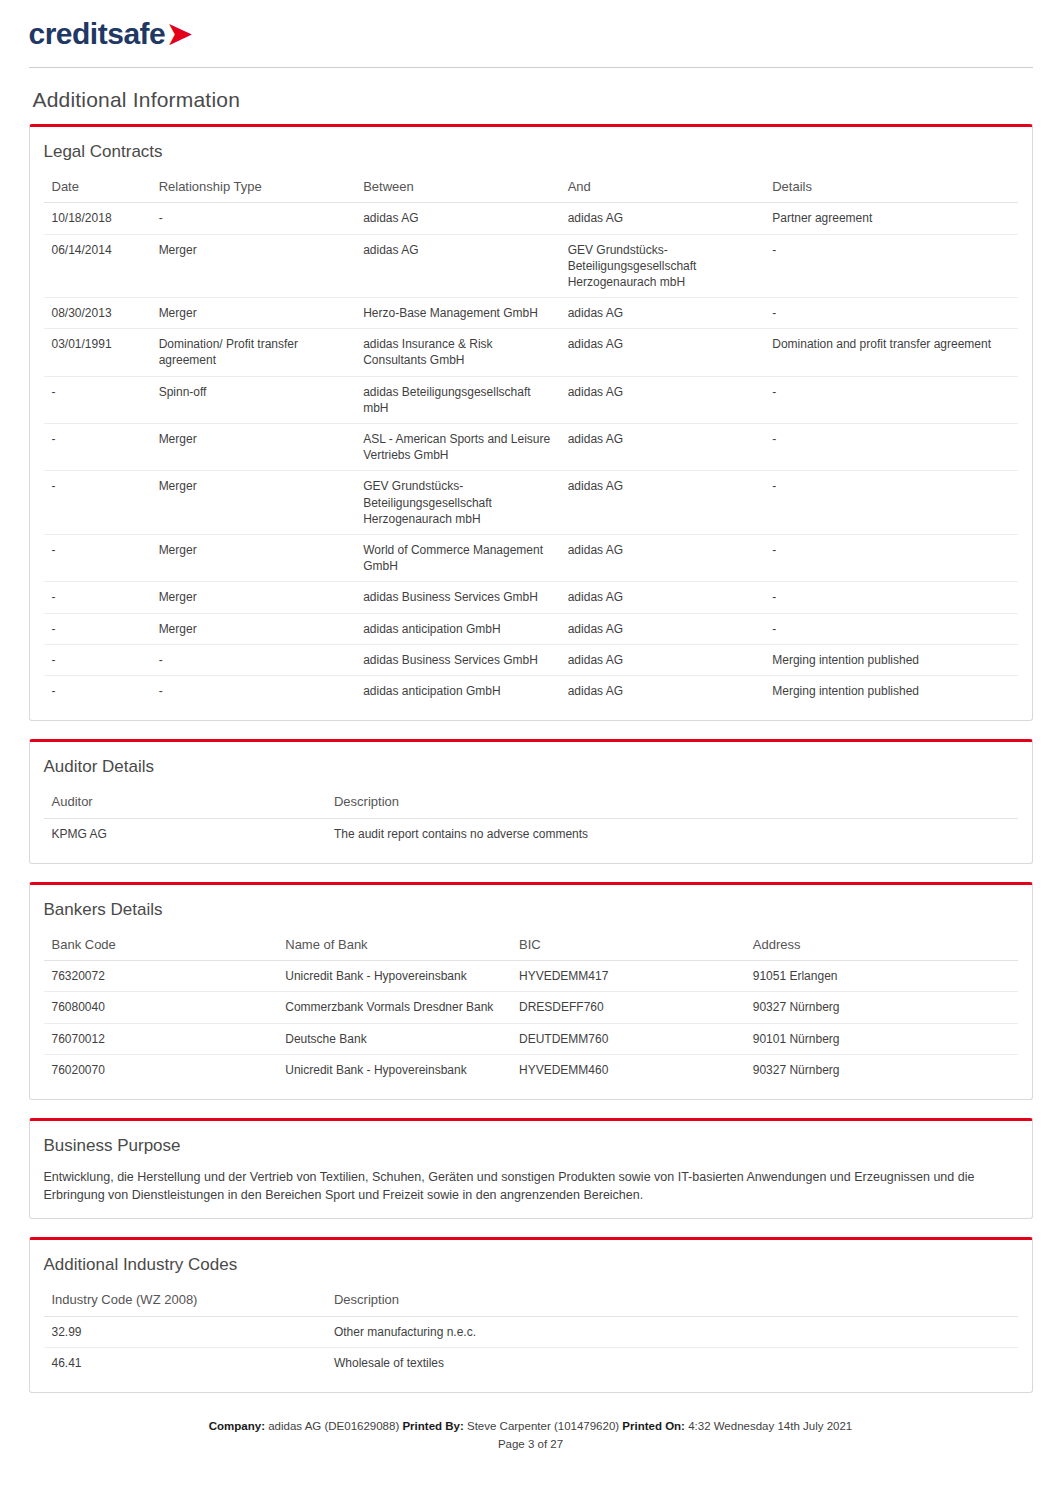credit safe➤
Additional Information
Legal Contracts
| Date | Relationship Type | Between | And | Details |
| --- | --- | --- | --- | --- |
| 10/18/2018 | - | adidas AG | adidas AG | Partner agreement |
| 06/14/2014 | Merger | adidas AG | GEV Grundstücks-Beteiligungsgesellschaft Herzogenaurach mbH | - |
| 08/30/2013 | Merger | Herzo-Base Management GmbH | adidas AG | - |
| 03/01/1991 | Domination/ Profit transfer agreement | adidas Insurance & Risk Consultants GmbH | adidas AG | Domination and profit transfer agreement |
| - | Spinn-off | adidas Beteiligungsgesellschaft mbH | adidas AG | - |
| - | Merger | ASL - American Sports and Leisure Vertriebs GmbH | adidas AG | - |
| - | Merger | GEV Grundstücks-Beteiligungsgesellschaft Herzogenaurach mbH | adidas AG | - |
| - | Merger | World of Commerce Management GmbH | adidas AG | - |
| - | Merger | adidas Business Services GmbH | adidas AG | - |
| - | Merger | adidas anticipation GmbH | adidas AG | - |
| - | - | adidas Business Services GmbH | adidas AG | Merging intention published |
| - | - | adidas anticipation GmbH | adidas AG | Merging intention published |
Auditor Details
| Auditor | Description |
| --- | --- |
| KPMG AG | The audit report contains no adverse comments |
Bankers Details
| Bank Code | Name of Bank | BIC | Address |
| --- | --- | --- | --- |
| 76320072 | Unicredit Bank - Hypovereinsbank | HYVEDEMM417 | 91051 Erlangen |
| 76080040 | Commerzbank Vormals Dresdner Bank | DRESDEFF760 | 90327 Nürnberg |
| 76070012 | Deutsche Bank | DEUTDEMM760 | 90101 Nürnberg |
| 76020070 | Unicredit Bank - Hypovereinsbank | HYVEDEMM460 | 90327 Nürnberg |
Business Purpose
Entwicklung, die Herstellung und der Vertrieb von Textilien, Schuhen, Geräten und sonstigen Produkten sowie von IT-basierten Anwendungen und Erzeugnissen und die Erbringung von Dienstleistungen in den Bereichen Sport und Freizeit sowie in den angrenzenden Bereichen.
Additional Industry Codes
| Industry Code (WZ 2008) | Description |
| --- | --- |
| 32.99 | Other manufacturing n.e.c. |
| 46.41 | Wholesale of textiles |
Company: adidas AG (DE01629088) Printed By: Steve Carpenter (101479620) Printed On: 4:32 Wednesday 14th July 2021
Page 3 of 27